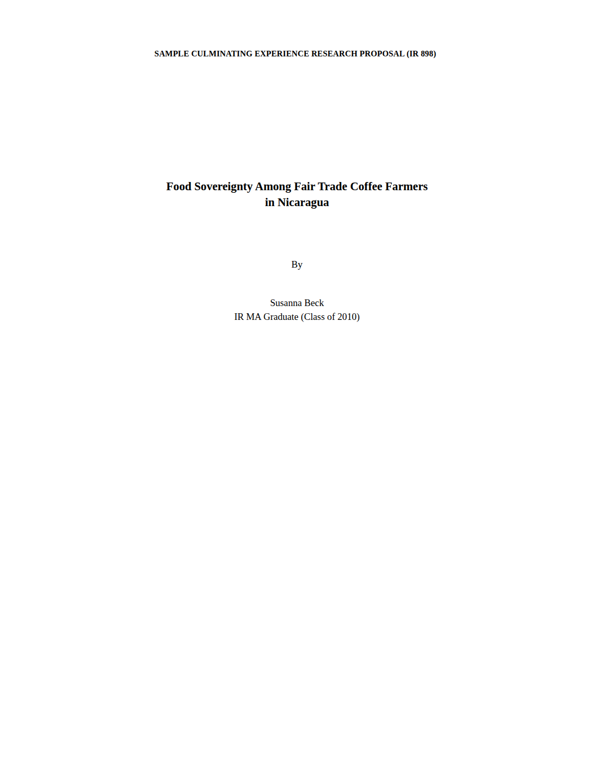SAMPLE CULMINATING EXPERIENCE RESEARCH PROPOSAL (IR 898)
Food Sovereignty Among Fair Trade Coffee Farmers in Nicaragua
By
Susanna Beck
IR MA Graduate (Class of 2010)